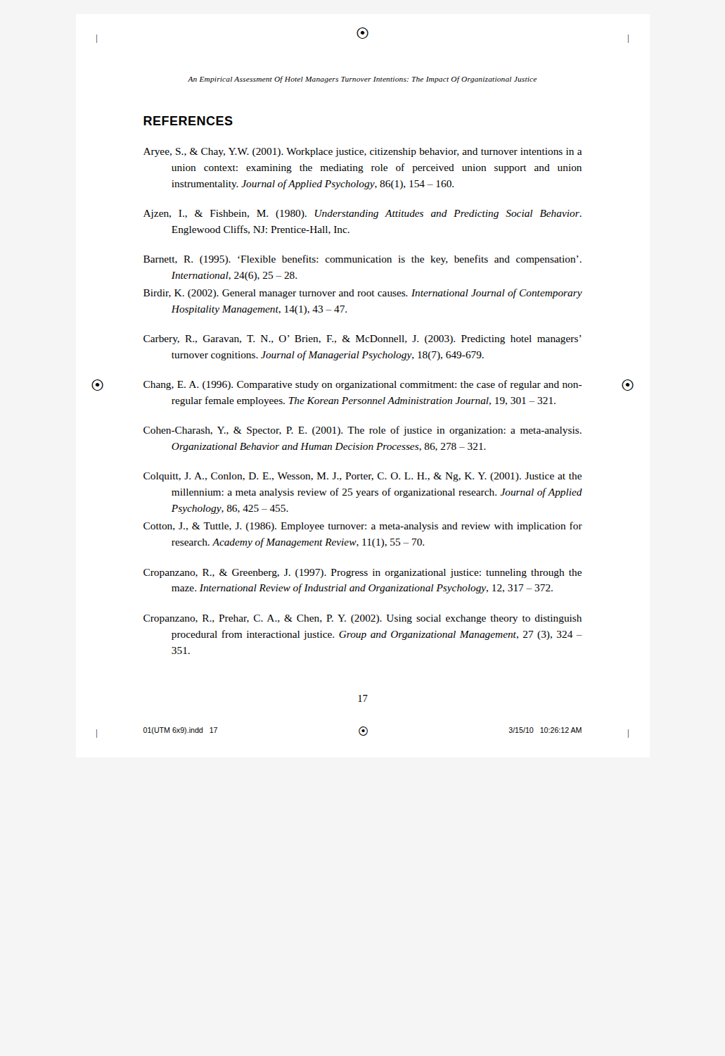|
|
|
|
⦿
⦿
⦿
An Empirical Assessment Of Hotel Managers Turnover Intentions: The Impact Of Organizational Justice
REFERENCES
Aryee, S., & Chay, Y.W. (2001). Workplace justice, citizenship behavior, and turnover intentions in a union context: examining the mediating role of perceived union support and union instrumentality. Journal of Applied Psychology, 86(1), 154 – 160.
Ajzen, I., & Fishbein, M. (1980). Understanding Attitudes and Predicting Social Behavior. Englewood Cliffs, NJ: Prentice-Hall, Inc.
Barnett, R. (1995). ‘Flexible benefits: communication is the key, benefits and compensation’. International, 24(6), 25 – 28.
Birdir, K. (2002). General manager turnover and root causes. International Journal of Contemporary Hospitality Management, 14(1), 43 – 47.
Carbery, R., Garavan, T. N., O’ Brien, F., & McDonnell, J. (2003). Predicting hotel managers’ turnover cognitions. Journal of Managerial Psychology, 18(7), 649-679.
Chang, E. A. (1996). Comparative study on organizational commitment: the case of regular and non-regular female employees. The Korean Personnel Administration Journal, 19, 301 – 321.
Cohen-Charash, Y., & Spector, P. E. (2001). The role of justice in organization: a meta-analysis. Organizational Behavior and Human Decision Processes, 86, 278 – 321.
Colquitt, J. A., Conlon, D. E., Wesson, M. J., Porter, C. O. L. H., & Ng, K. Y. (2001). Justice at the millennium: a meta analysis review of 25 years of organizational research. Journal of Applied Psychology, 86, 425 – 455.
Cotton, J., & Tuttle, J. (1986). Employee turnover: a meta-analysis and review with implication for research. Academy of Management Review, 11(1), 55 – 70.
Cropanzano, R., & Greenberg, J. (1997). Progress in organizational justice: tunneling through the maze. International Review of Industrial and Organizational Psychology, 12, 317 – 372.
Cropanzano, R., Prehar, C. A., & Chen, P. Y. (2002). Using social exchange theory to distinguish procedural from interactional justice. Group and Organizational Management, 27 (3), 324 – 351.
17
01(UTM 6x9).indd 17 ⦿ 3/15/10 10:26:12 AM